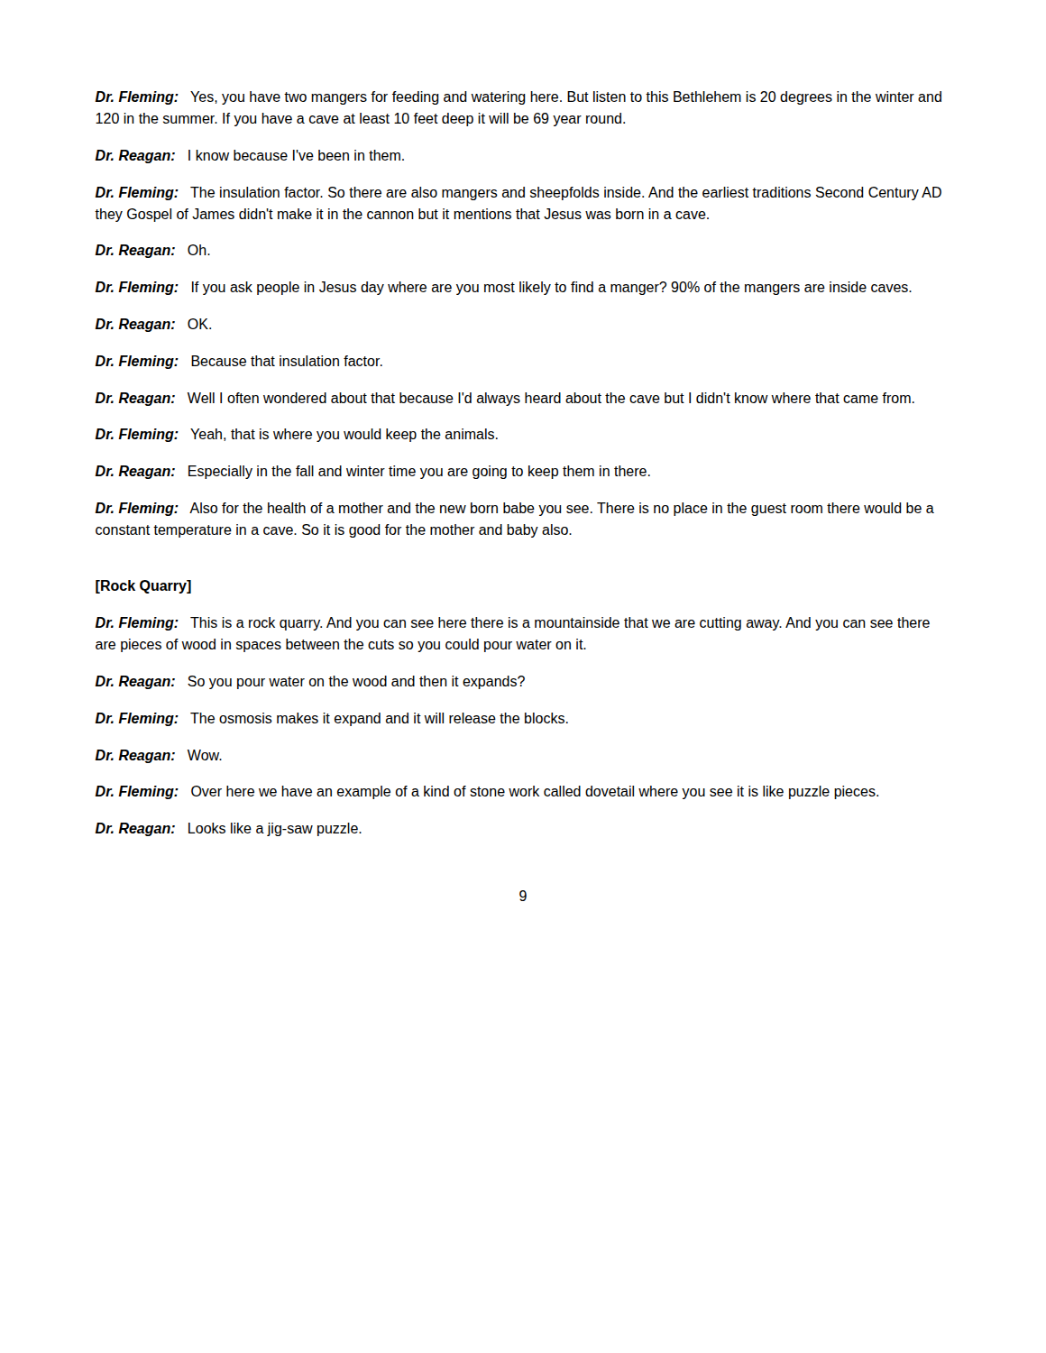Dr. Fleming: Yes, you have two mangers for feeding and watering here. But listen to this Bethlehem is 20 degrees in the winter and 120 in the summer. If you have a cave at least 10 feet deep it will be 69 year round.
Dr. Reagan: I know because I've been in them.
Dr. Fleming: The insulation factor. So there are also mangers and sheepfolds inside. And the earliest traditions Second Century AD they Gospel of James didn't make it in the cannon but it mentions that Jesus was born in a cave.
Dr. Reagan: Oh.
Dr. Fleming: If you ask people in Jesus day where are you most likely to find a manger? 90% of the mangers are inside caves.
Dr. Reagan: OK.
Dr. Fleming: Because that insulation factor.
Dr. Reagan: Well I often wondered about that because I'd always heard about the cave but I didn't know where that came from.
Dr. Fleming: Yeah, that is where you would keep the animals.
Dr. Reagan: Especially in the fall and winter time you are going to keep them in there.
Dr. Fleming: Also for the health of a mother and the new born babe you see. There is no place in the guest room there would be a constant temperature in a cave. So it is good for the mother and baby also.
[Rock Quarry]
Dr. Fleming: This is a rock quarry. And you can see here there is a mountainside that we are cutting away. And you can see there are pieces of wood in spaces between the cuts so you could pour water on it.
Dr. Reagan: So you pour water on the wood and then it expands?
Dr. Fleming: The osmosis makes it expand and it will release the blocks.
Dr. Reagan: Wow.
Dr. Fleming: Over here we have an example of a kind of stone work called dovetail where you see it is like puzzle pieces.
Dr. Reagan: Looks like a jig-saw puzzle.
9